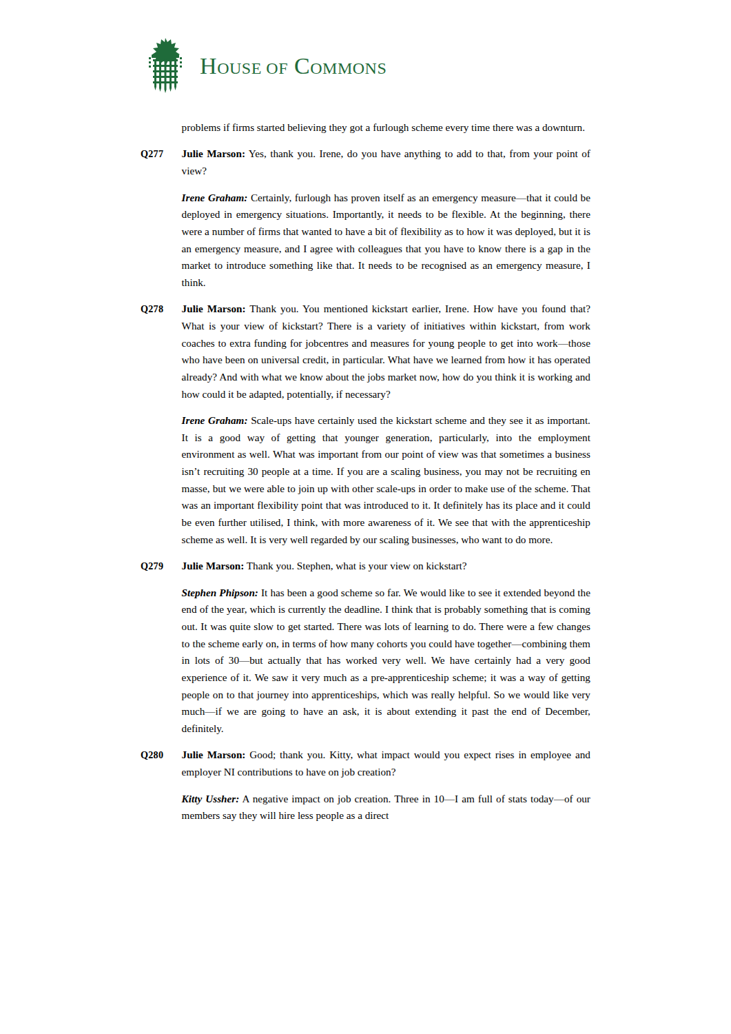HOUSE OF COMMONS
problems if firms started believing they got a furlough scheme every time there was a downturn.
Q277
Julie Marson: Yes, thank you. Irene, do you have anything to add to that, from your point of view?
Irene Graham: Certainly, furlough has proven itself as an emergency measure—that it could be deployed in emergency situations. Importantly, it needs to be flexible. At the beginning, there were a number of firms that wanted to have a bit of flexibility as to how it was deployed, but it is an emergency measure, and I agree with colleagues that you have to know there is a gap in the market to introduce something like that. It needs to be recognised as an emergency measure, I think.
Q278
Julie Marson: Thank you. You mentioned kickstart earlier, Irene. How have you found that? What is your view of kickstart? There is a variety of initiatives within kickstart, from work coaches to extra funding for jobcentres and measures for young people to get into work—those who have been on universal credit, in particular. What have we learned from how it has operated already? And with what we know about the jobs market now, how do you think it is working and how could it be adapted, potentially, if necessary?
Irene Graham: Scale-ups have certainly used the kickstart scheme and they see it as important. It is a good way of getting that younger generation, particularly, into the employment environment as well. What was important from our point of view was that sometimes a business isn’t recruiting 30 people at a time. If you are a scaling business, you may not be recruiting en masse, but we were able to join up with other scale-ups in order to make use of the scheme. That was an important flexibility point that was introduced to it. It definitely has its place and it could be even further utilised, I think, with more awareness of it. We see that with the apprenticeship scheme as well. It is very well regarded by our scaling businesses, who want to do more.
Q279
Julie Marson: Thank you. Stephen, what is your view on kickstart?
Stephen Phipson: It has been a good scheme so far. We would like to see it extended beyond the end of the year, which is currently the deadline. I think that is probably something that is coming out. It was quite slow to get started. There was lots of learning to do. There were a few changes to the scheme early on, in terms of how many cohorts you could have together—combining them in lots of 30—but actually that has worked very well. We have certainly had a very good experience of it. We saw it very much as a pre-apprenticeship scheme; it was a way of getting people on to that journey into apprenticeships, which was really helpful. So we would like very much—if we are going to have an ask, it is about extending it past the end of December, definitely.
Q280
Julie Marson: Good; thank you. Kitty, what impact would you expect rises in employee and employer NI contributions to have on job creation?
Kitty Ussher: A negative impact on job creation. Three in 10—I am full of stats today—of our members say they will hire less people as a direct